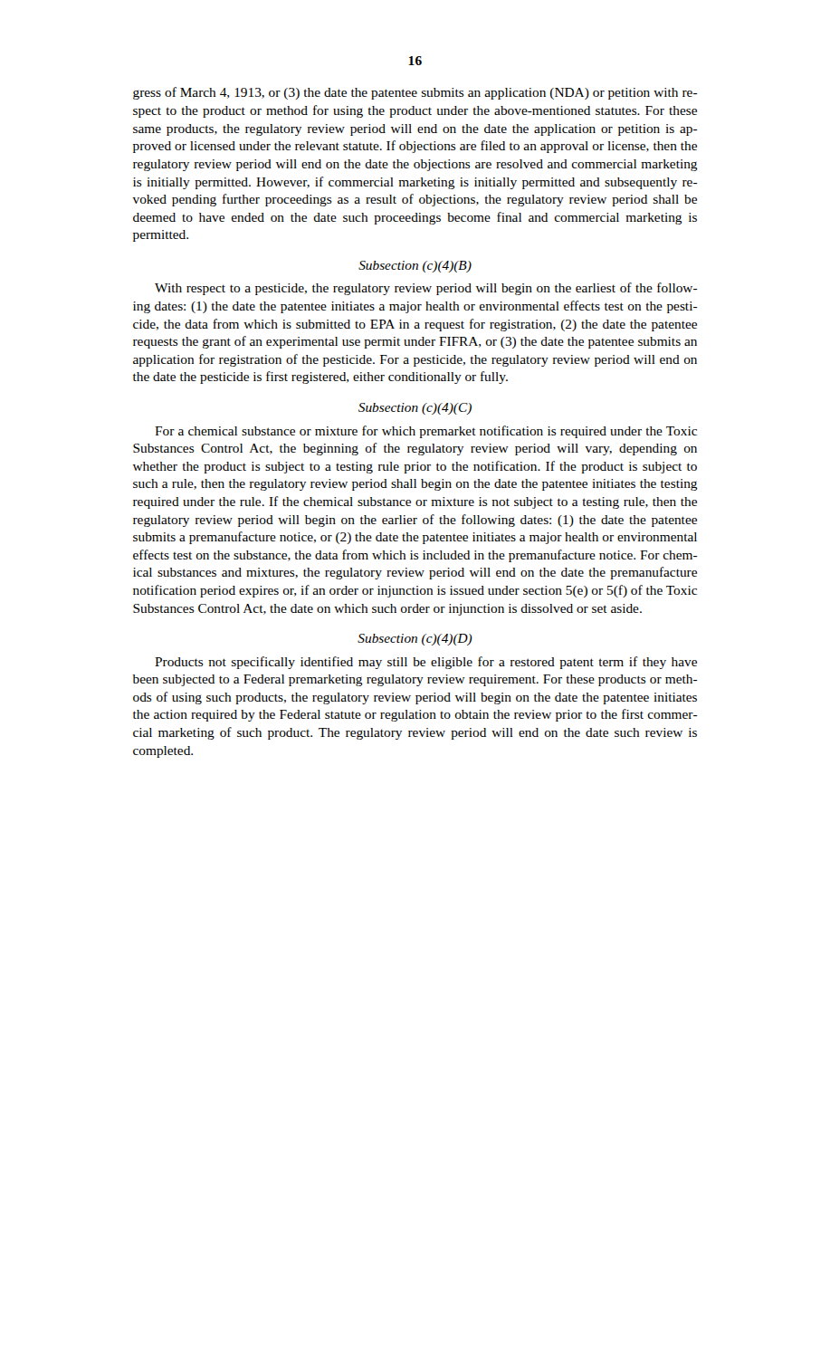16
gress of March 4, 1913, or (3) the date the patentee submits an application (NDA) or petition with respect to the product or method for using the product under the above-mentioned statutes. For these same products, the regulatory review period will end on the date the application or petition is approved or licensed under the relevant statute. If objections are filed to an approval or license, then the regulatory review period will end on the date the objections are resolved and commercial marketing is initially permitted. However, if commercial marketing is initially permitted and subsequently revoked pending further proceedings as a result of objections, the regulatory review period shall be deemed to have ended on the date such proceedings become final and commercial marketing is permitted.
Subsection (c)(4)(B)
With respect to a pesticide, the regulatory review period will begin on the earliest of the following dates: (1) the date the patentee initiates a major health or environmental effects test on the pesticide, the data from which is submitted to EPA in a request for registration, (2) the date the patentee requests the grant of an experimental use permit under FIFRA, or (3) the date the patentee submits an application for registration of the pesticide. For a pesticide, the regulatory review period will end on the date the pesticide is first registered, either conditionally or fully.
Subsection (c)(4)(C)
For a chemical substance or mixture for which premarket notification is required under the Toxic Substances Control Act, the beginning of the regulatory review period will vary, depending on whether the product is subject to a testing rule prior to the notification. If the product is subject to such a rule, then the regulatory review period shall begin on the date the patentee initiates the testing required under the rule. If the chemical substance or mixture is not subject to a testing rule, then the regulatory review period will begin on the earlier of the following dates: (1) the date the patentee submits a premanufacture notice, or (2) the date the patentee initiates a major health or environmental effects test on the substance, the data from which is included in the premanufacture notice. For chemical substances and mixtures, the regulatory review period will end on the date the premanufacture notification period expires or, if an order or injunction is issued under section 5(e) or 5(f) of the Toxic Substances Control Act, the date on which such order or injunction is dissolved or set aside.
Subsection (c)(4)(D)
Products not specifically identified may still be eligible for a restored patent term if they have been subjected to a Federal premarketing regulatory review requirement. For these products or methods of using such products, the regulatory review period will begin on the date the patentee initiates the action required by the Federal statute or regulation to obtain the review prior to the first commercial marketing of such product. The regulatory review period will end on the date such review is completed.